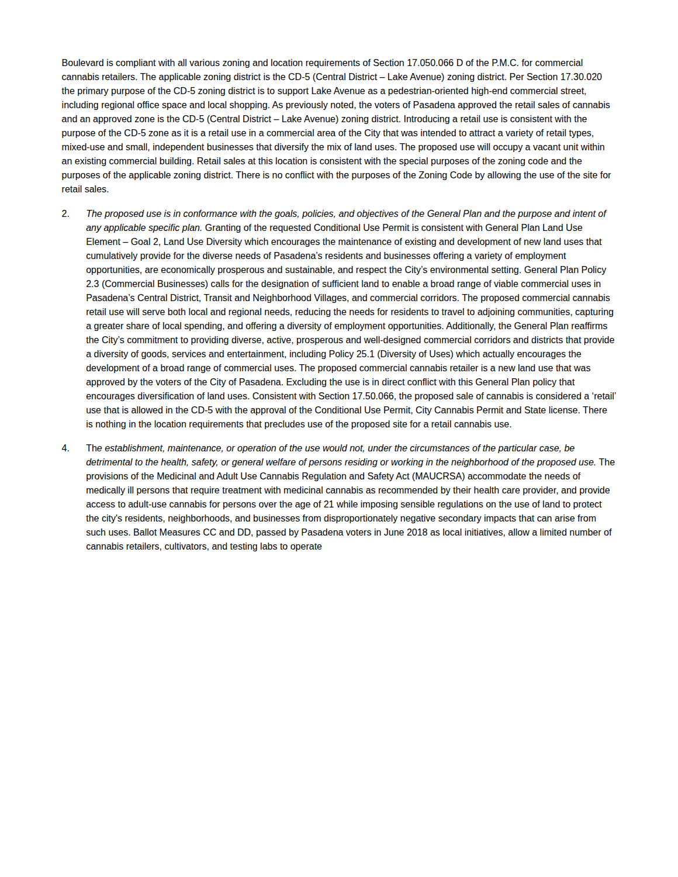Boulevard is compliant with all various zoning and location requirements of Section 17.050.066 D of the P.M.C. for commercial cannabis retailers. The applicable zoning district is the CD-5 (Central District – Lake Avenue) zoning district. Per Section 17.30.020 the primary purpose of the CD-5 zoning district is to support Lake Avenue as a pedestrian-oriented high-end commercial street, including regional office space and local shopping. As previously noted, the voters of Pasadena approved the retail sales of cannabis and an approved zone is the CD-5 (Central District – Lake Avenue) zoning district. Introducing a retail use is consistent with the purpose of the CD-5 zone as it is a retail use in a commercial area of the City that was intended to attract a variety of retail types, mixed-use and small, independent businesses that diversify the mix of land uses. The proposed use will occupy a vacant unit within an existing commercial building. Retail sales at this location is consistent with the special purposes of the zoning code and the purposes of the applicable zoning district. There is no conflict with the purposes of the Zoning Code by allowing the use of the site for retail sales.
2. The proposed use is in conformance with the goals, policies, and objectives of the General Plan and the purpose and intent of any applicable specific plan. Granting of the requested Conditional Use Permit is consistent with General Plan Land Use Element – Goal 2, Land Use Diversity which encourages the maintenance of existing and development of new land uses that cumulatively provide for the diverse needs of Pasadena’s residents and businesses offering a variety of employment opportunities, are economically prosperous and sustainable, and respect the City’s environmental setting. General Plan Policy 2.3 (Commercial Businesses) calls for the designation of sufficient land to enable a broad range of viable commercial uses in Pasadena’s Central District, Transit and Neighborhood Villages, and commercial corridors. The proposed commercial cannabis retail use will serve both local and regional needs, reducing the needs for residents to travel to adjoining communities, capturing a greater share of local spending, and offering a diversity of employment opportunities. Additionally, the General Plan reaffirms the City’s commitment to providing diverse, active, prosperous and well-designed commercial corridors and districts that provide a diversity of goods, services and entertainment, including Policy 25.1 (Diversity of Uses) which actually encourages the development of a broad range of commercial uses. The proposed commercial cannabis retailer is a new land use that was approved by the voters of the City of Pasadena. Excluding the use is in direct conflict with this General Plan policy that encourages diversification of land uses. Consistent with Section 17.50.066, the proposed sale of cannabis is considered a ‘retail’ use that is allowed in the CD-5 with the approval of the Conditional Use Permit, City Cannabis Permit and State license. There is nothing in the location requirements that precludes use of the proposed site for a retail cannabis use.
4. The establishment, maintenance, or operation of the use would not, under the circumstances of the particular case, be detrimental to the health, safety, or general welfare of persons residing or working in the neighborhood of the proposed use. The provisions of the Medicinal and Adult Use Cannabis Regulation and Safety Act (MAUCRSA) accommodate the needs of medically ill persons that require treatment with medicinal cannabis as recommended by their health care provider, and provide access to adult-use cannabis for persons over the age of 21 while imposing sensible regulations on the use of land to protect the city's residents, neighborhoods, and businesses from disproportionately negative secondary impacts that can arise from such uses. Ballot Measures CC and DD, passed by Pasadena voters in June 2018 as local initiatives, allow a limited number of cannabis retailers, cultivators, and testing labs to operate